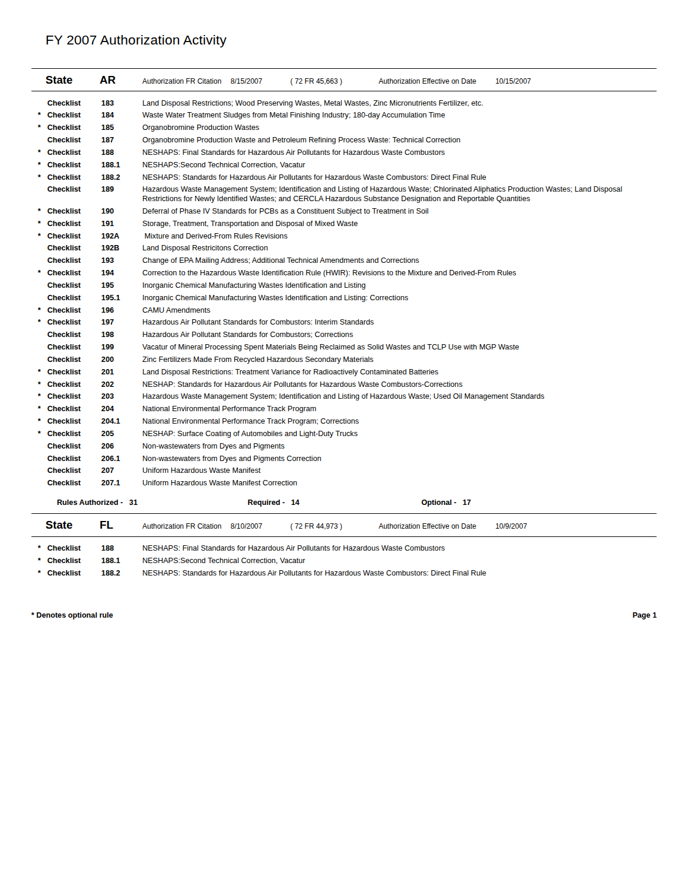FY 2007 Authorization Activity
State AR Authorization FR Citation 8/15/2007 ( 72 FR 45,663 ) Authorization Effective on Date 10/15/2007
| | Checklist | 183 | Land Disposal Restrictions; Wood Preserving Wastes, Metal Wastes, Zinc Micronutrients Fertilizer, etc. |
| * | Checklist | 184 | Waste Water Treatment Sludges from Metal Finishing Industry; 180-day Accumulation Time |
| * | Checklist | 185 | Organobromine Production Wastes |
| | Checklist | 187 | Organobromine Production Waste and Petroleum Refining Process Waste: Technical Correction |
| * | Checklist | 188 | NESHAPS: Final Standards for Hazardous Air Pollutants for Hazardous Waste Combustors |
| * | Checklist | 188.1 | NESHAPS:Second Technical Correction, Vacatur |
| * | Checklist | 188.2 | NESHAPS: Standards for Hazardous Air Pollutants for Hazardous Waste Combustors: Direct Final Rule |
| | Checklist | 189 | Hazardous Waste Management System; Identification and Listing of Hazardous Waste; Chlorinated Aliphatics Production Wastes; Land Disposal Restrictions for Newly Identified Wastes; and CERCLA Hazardous Substance Designation and Reportable Quantities |
| * | Checklist | 190 | Deferral of Phase IV Standards for PCBs as a Constituent Subject to Treatment in Soil |
| * | Checklist | 191 | Storage, Treatment, Transportation and Disposal of Mixed Waste |
| * | Checklist | 192A | Mixture and Derived-From Rules Revisions |
| | Checklist | 192B | Land Disposal Restricitons Correction |
| | Checklist | 193 | Change of EPA Mailing Address; Additional Technical Amendments and Corrections |
| * | Checklist | 194 | Correction to the Hazardous Waste Identification Rule (HWIR): Revisions to the Mixture and Derived-From Rules |
| | Checklist | 195 | Inorganic Chemical Manufacturing Wastes Identification and Listing |
| | Checklist | 195.1 | Inorganic Chemical Manufacturing Wastes Identification and Listing: Corrections |
| * | Checklist | 196 | CAMU Amendments |
| * | Checklist | 197 | Hazardous Air Pollutant Standards for Combustors: Interim Standards |
| | Checklist | 198 | Hazardous Air Pollutant Standards for Combustors; Corrections |
| | Checklist | 199 | Vacatur of Mineral Processing Spent Materials Being Reclaimed as Solid Wastes and TCLP Use with MGP Waste |
| | Checklist | 200 | Zinc Fertilizers Made From Recycled Hazardous Secondary Materials |
| * | Checklist | 201 | Land Disposal Restrictions: Treatment Variance for Radioactively Contaminated Batteries |
| * | Checklist | 202 | NESHAP: Standards for Hazardous Air Pollutants for Hazardous Waste Combustors-Corrections |
| * | Checklist | 203 | Hazardous Waste Management System; Identification and Listing of Hazardous Waste; Used Oil Management Standards |
| * | Checklist | 204 | National Environmental Performance Track Program |
| * | Checklist | 204.1 | National Environmental Performance Track Program; Corrections |
| * | Checklist | 205 | NESHAP: Surface Coating of Automobiles and Light-Duty Trucks |
| | Checklist | 206 | Non-wastewaters from Dyes and Pigments |
| | Checklist | 206.1 | Non-wastewaters from Dyes and Pigments Correction |
| | Checklist | 207 | Uniform Hazardous Waste Manifest |
| | Checklist | 207.1 | Uniform Hazardous Waste Manifest Correction |
Rules Authorized - 31 Required - 14 Optional - 17
State FL Authorization FR Citation 8/10/2007 ( 72 FR 44,973 ) Authorization Effective on Date 10/9/2007
| * | Checklist | 188 | NESHAPS: Final Standards for Hazardous Air Pollutants for Hazardous Waste Combustors |
| * | Checklist | 188.1 | NESHAPS:Second Technical Correction, Vacatur |
| * | Checklist | 188.2 | NESHAPS: Standards for Hazardous Air Pollutants for Hazardous Waste Combustors: Direct Final Rule |
* Denotes optional rule Page 1